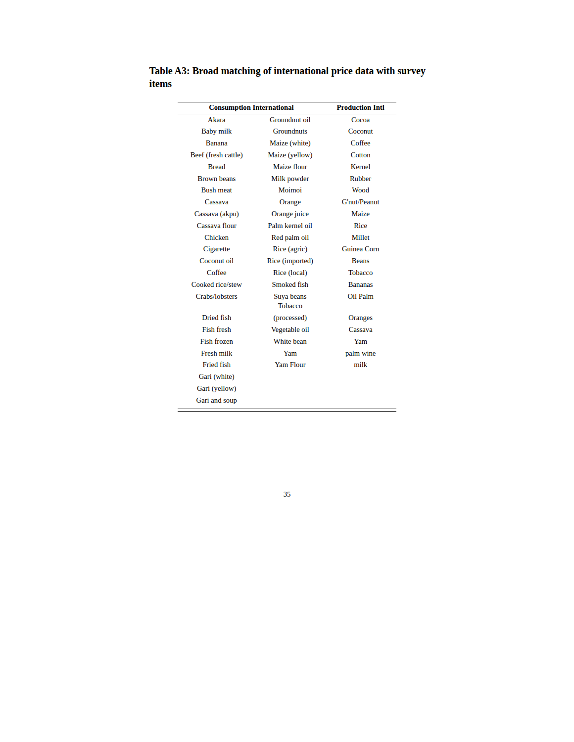Table A3: Broad matching of international price data with survey items
| Consumption International | Production Intl |
| --- | --- |
| Akara | Groundnut oil | Cocoa |
| Baby milk | Groundnuts | Coconut |
| Banana | Maize (white) | Coffee |
| Beef (fresh cattle) | Maize (yellow) | Cotton |
| Bread | Maize flour | Kernel |
| Brown beans | Milk powder | Rubber |
| Bush meat | Moimoi | Wood |
| Cassava | Orange | G'nut/Peanut |
| Cassava (akpu) | Orange juice | Maize |
| Cassava flour | Palm kernel oil | Rice |
| Chicken | Red palm oil | Millet |
| Cigarette | Rice (agric) | Guinea Corn |
| Coconut oil | Rice (imported) | Beans |
| Coffee | Rice (local) | Tobacco |
| Cooked rice/stew | Smoked fish | Bananas |
| Crabs/lobsters | Suya beans Tobacco | Oil Palm |
| Dried fish | (processed) | Oranges |
| Fish fresh | Vegetable oil | Cassava |
| Fish frozen | White bean | Yam |
| Fresh milk | Yam | palm wine |
| Fried fish | Yam Flour | milk |
| Gari (white) | | |
| Gari (yellow) | | |
| Gari and soup | | |
35